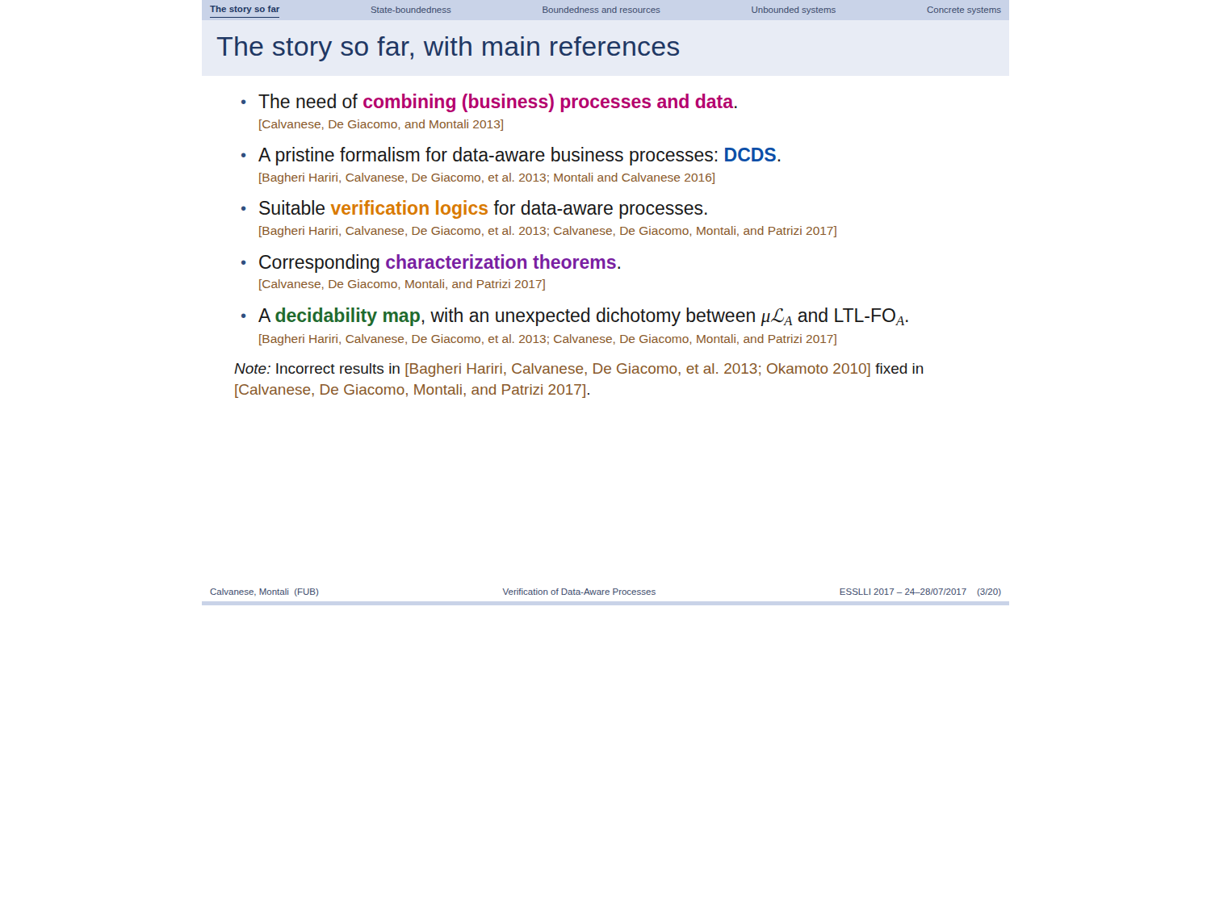The story so far State-boundedness Boundedness and resources Unbounded systems Concrete systems
The story so far, with main references
The need of combining (business) processes and data. [Calvanese, De Giacomo, and Montali 2013]
A pristine formalism for data-aware business processes: DCDS. [Bagheri Hariri, Calvanese, De Giacomo, et al. 2013; Montali and Calvanese 2016]
Suitable verification logics for data-aware processes. [Bagheri Hariri, Calvanese, De Giacomo, et al. 2013; Calvanese, De Giacomo, Montali, and Patrizi 2017]
Corresponding characterization theorems. [Calvanese, De Giacomo, Montali, and Patrizi 2017]
A decidability map, with an unexpected dichotomy between μℒA and LTL-FO A. [Bagheri Hariri, Calvanese, De Giacomo, et al. 2013; Calvanese, De Giacomo, Montali, and Patrizi 2017]
Note: Incorrect results in [Bagheri Hariri, Calvanese, De Giacomo, et al. 2013; Okamoto 2010] fixed in [Calvanese, De Giacomo, Montali, and Patrizi 2017].
Calvanese, Montali (FUB)
Verification of Data-Aware Processes
ESSLLI 2017 – 24–28/07/2017 (3/20)